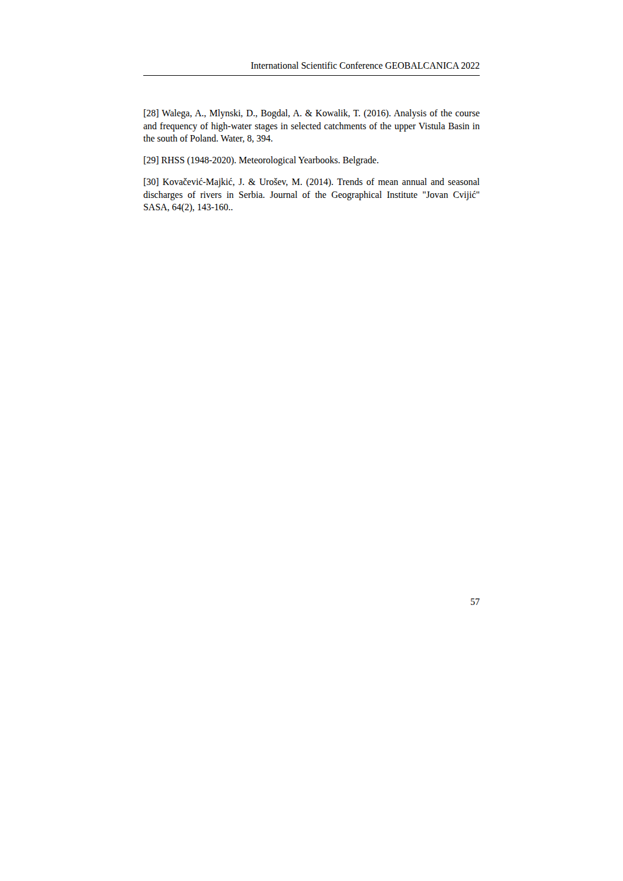International Scientific Conference GEOBALCANICA 2022
[28] Walega, A., Mlynski, D., Bogdal, A. & Kowalik, T. (2016). Analysis of the course and frequency of high-water stages in selected catchments of the upper Vistula Basin in the south of Poland. Water, 8, 394.
[29] RHSS (1948-2020). Meteorological Yearbooks. Belgrade.
[30] Kovačević-Majkić, J. & Urošev, M. (2014). Trends of mean annual and seasonal discharges of rivers in Serbia. Journal of the Geographical Institute "Jovan Cvijić" SASA, 64(2), 143-160..
57